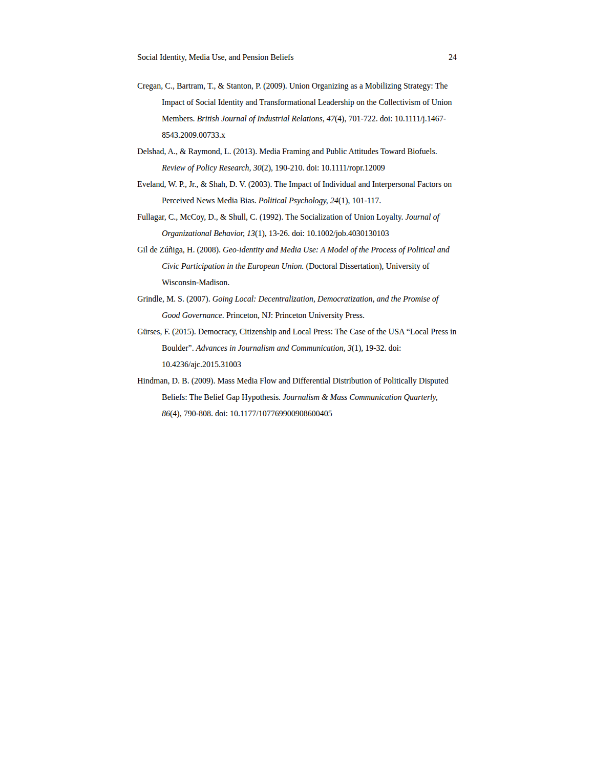Social Identity, Media Use, and Pension Beliefs 24
Cregan, C., Bartram, T., & Stanton, P. (2009). Union Organizing as a Mobilizing Strategy: The Impact of Social Identity and Transformational Leadership on the Collectivism of Union Members. British Journal of Industrial Relations, 47(4), 701-722. doi: 10.1111/j.1467-8543.2009.00733.x
Delshad, A., & Raymond, L. (2013). Media Framing and Public Attitudes Toward Biofuels. Review of Policy Research, 30(2), 190-210. doi: 10.1111/ropr.12009
Eveland, W. P., Jr., & Shah, D. V. (2003). The Impact of Individual and Interpersonal Factors on Perceived News Media Bias. Political Psychology, 24(1), 101-117.
Fullagar, C., McCoy, D., & Shull, C. (1992). The Socialization of Union Loyalty. Journal of Organizational Behavior, 13(1), 13-26. doi: 10.1002/job.4030130103
Gil de Zúñiga, H. (2008). Geo-identity and Media Use: A Model of the Process of Political and Civic Participation in the European Union. (Doctoral Dissertation), University of Wisconsin-Madison.
Grindle, M. S. (2007). Going Local: Decentralization, Democratization, and the Promise of Good Governance. Princeton, NJ: Princeton University Press.
Gürses, F. (2015). Democracy, Citizenship and Local Press: The Case of the USA “Local Press in Boulder”. Advances in Journalism and Communication, 3(1), 19-32. doi: 10.4236/ajc.2015.31003
Hindman, D. B. (2009). Mass Media Flow and Differential Distribution of Politically Disputed Beliefs: The Belief Gap Hypothesis. Journalism & Mass Communication Quarterly, 86(4), 790-808. doi: 10.1177/107769900908600405